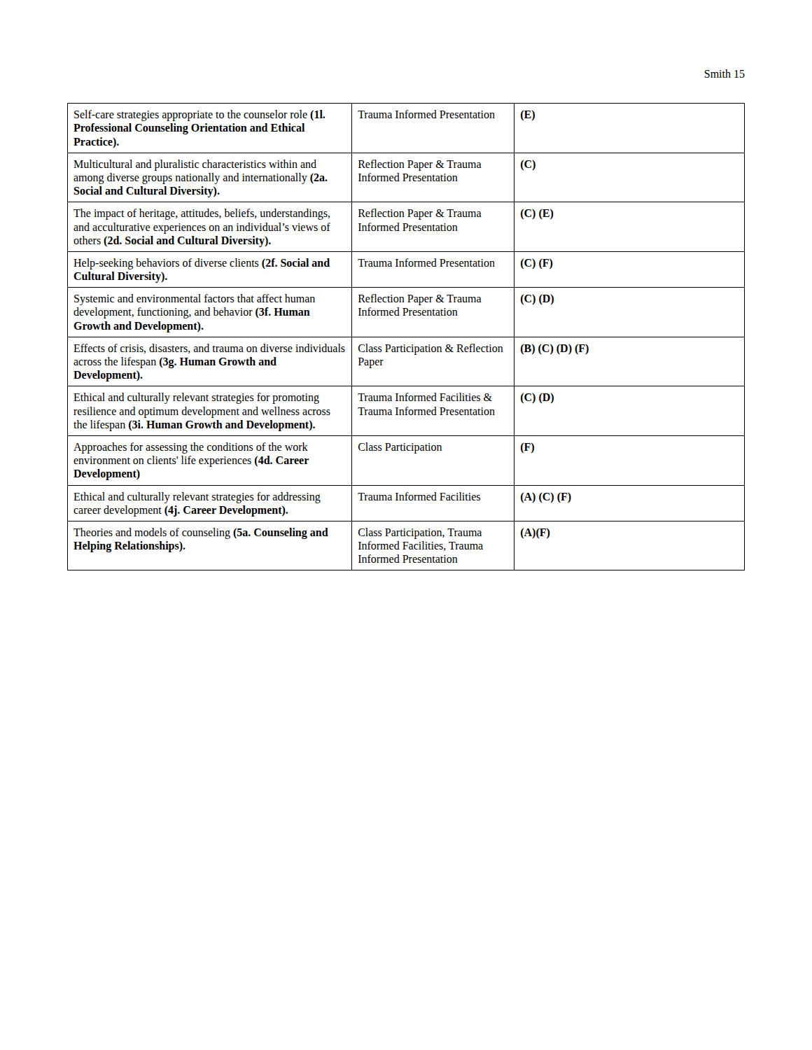Smith 15
| Self-care strategies appropriate to the counselor role (1l. Professional Counseling Orientation and Ethical Practice). | Trauma Informed Presentation | (E) |
| Multicultural and pluralistic characteristics within and among diverse groups nationally and internationally (2a. Social and Cultural Diversity). | Reflection Paper & Trauma Informed Presentation | (C) |
| The impact of heritage, attitudes, beliefs, understandings, and acculturative experiences on an individual’s views of others (2d. Social and Cultural Diversity). | Reflection Paper & Trauma Informed Presentation | (C) (E) |
| Help-seeking behaviors of diverse clients (2f. Social and Cultural Diversity). | Trauma Informed Presentation | (C) (F) |
| Systemic and environmental factors that affect human development, functioning, and behavior (3f. Human Growth and Development). | Reflection Paper & Trauma Informed Presentation | (C) (D) |
| Effects of crisis, disasters, and trauma on diverse individuals across the lifespan (3g. Human Growth and Development). | Class Participation & Reflection Paper | (B) (C) (D) (F) |
| Ethical and culturally relevant strategies for promoting resilience and optimum development and wellness across the lifespan (3i. Human Growth and Development). | Trauma Informed Facilities & Trauma Informed Presentation | (C) (D) |
| Approaches for assessing the conditions of the work environment on clients' life experiences (4d. Career Development) | Class Participation | (F) |
| Ethical and culturally relevant strategies for addressing career development (4j. Career Development). | Trauma Informed Facilities | (A) (C) (F) |
| Theories and models of counseling (5a. Counseling and Helping Relationships). | Class Participation, Trauma Informed Facilities, Trauma Informed Presentation | (A)(F) |